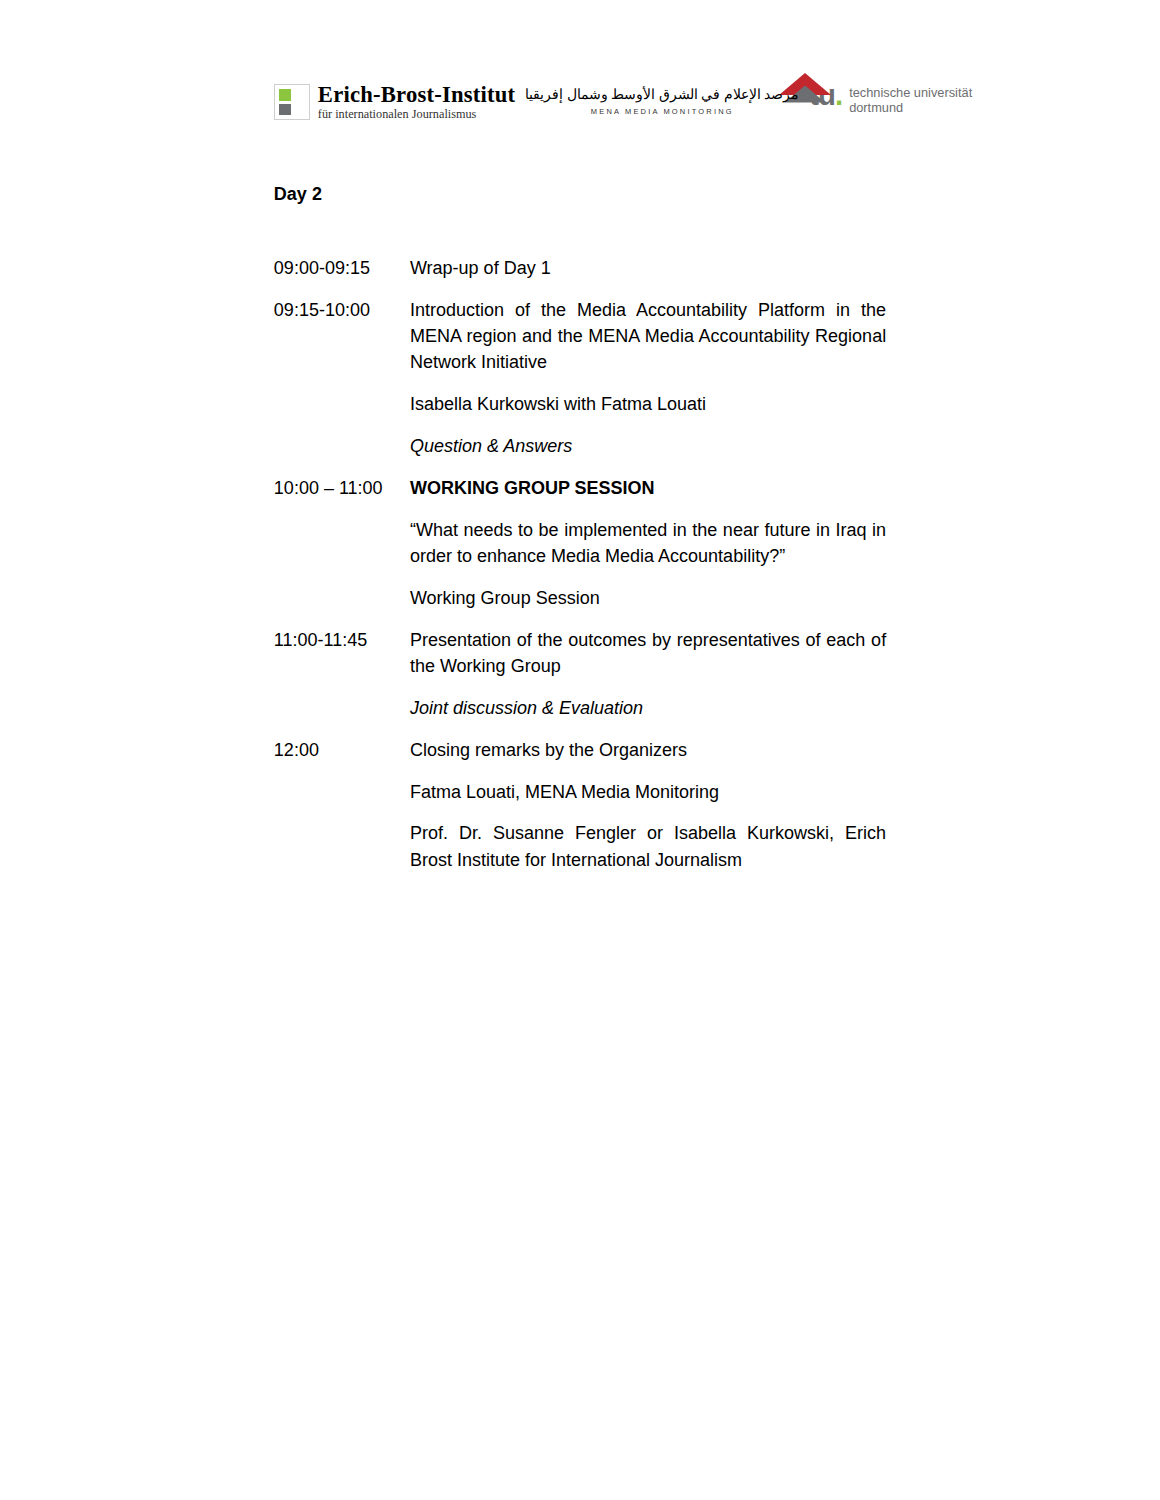Erich-Brost-Institut
für internationalen Journalismus
مرصد الإعلام في الشرق الأوسط وشمال إفريقيا
MENA MEDIA MONITORING
tu.
technische universität
dortmund
Day 2
| 09:00-09:15 | Wrap-up of Day 1 |
| 09:15-10:00 | Introduction of the Media Accountability Platform in the MENA region and the MENA Media Accountability Regional Network Initiative Isabella Kurkowski with Fatma Louati Question & Answers |
| 10:00 – 11:00 | WORKING GROUP SESSION “What needs to be implemented in the near future in Iraq in order to enhance Media Media Accountability?” Working Group Session |
| 11:00-11:45 | Presentation of the outcomes by representatives of each of the Working Group Joint discussion & Evaluation |
| 12:00 | Closing remarks by the Organizers Fatma Louati, MENA Media Monitoring Prof. Dr. Susanne Fengler or Isabella Kurkowski, Erich Brost Institute for International Journalism |